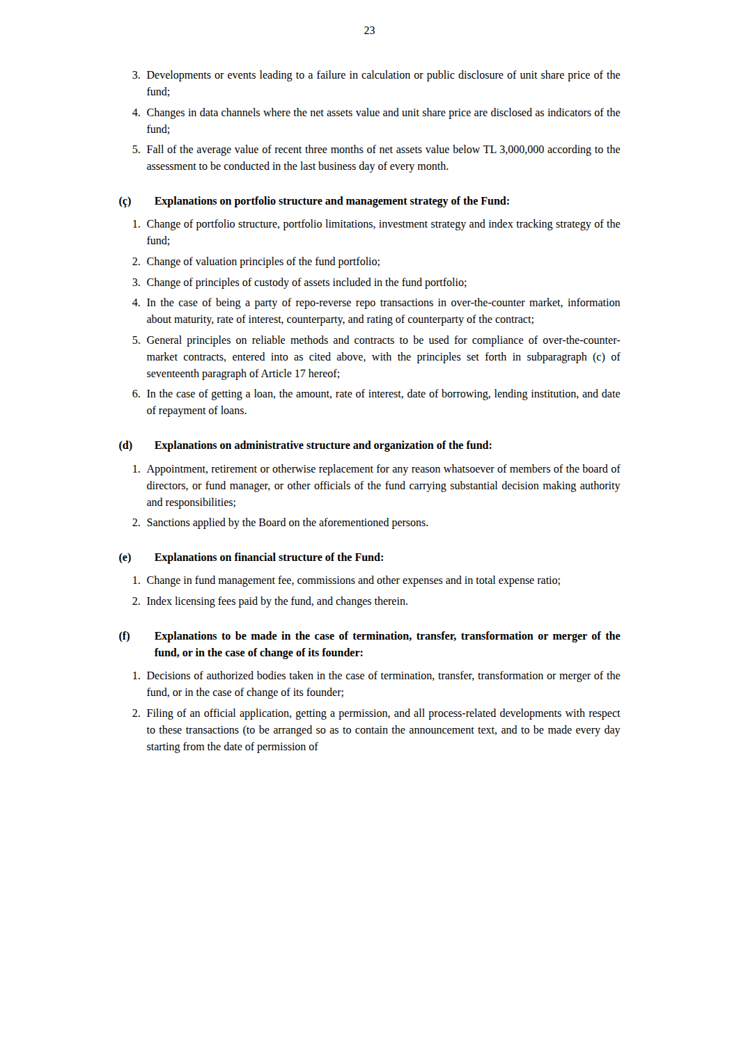23
Developments or events leading to a failure in calculation or public disclosure of unit share price of the fund;
Changes in data channels where the net assets value and unit share price are disclosed as indicators of the fund;
Fall of the average value of recent three months of net assets value below TL 3,000,000 according to the assessment to be conducted in the last business day of every month.
(ç)
Explanations on portfolio structure and management strategy of the Fund:
Change of portfolio structure, portfolio limitations, investment strategy and index tracking strategy of the fund;
Change of valuation principles of the fund portfolio;
Change of principles of custody of assets included in the fund portfolio;
In the case of being a party of repo-reverse repo transactions in over-the-counter market, information about maturity, rate of interest, counterparty, and rating of counterparty of the contract;
General principles on reliable methods and contracts to be used for compliance of over-the-counter-market contracts, entered into as cited above, with the principles set forth in subparagraph (c) of seventeenth paragraph of Article 17 hereof;
In the case of getting a loan, the amount, rate of interest, date of borrowing, lending institution, and date of repayment of loans.
(d)
Explanations on administrative structure and organization of the fund:
Appointment, retirement or otherwise replacement for any reason whatsoever of members of the board of directors, or fund manager, or other officials of the fund carrying substantial decision making authority and responsibilities;
Sanctions applied by the Board on the aforementioned persons.
(e)
Explanations on financial structure of the Fund:
Change in fund management fee, commissions and other expenses and in total expense ratio;
Index licensing fees paid by the fund, and changes therein.
(f)
Explanations to be made in the case of termination, transfer, transformation or merger of the fund, or in the case of change of its founder:
Decisions of authorized bodies taken in the case of termination, transfer, transformation or merger of the fund, or in the case of change of its founder;
Filing of an official application, getting a permission, and all process-related developments with respect to these transactions (to be arranged so as to contain the announcement text, and to be made every day starting from the date of permission of